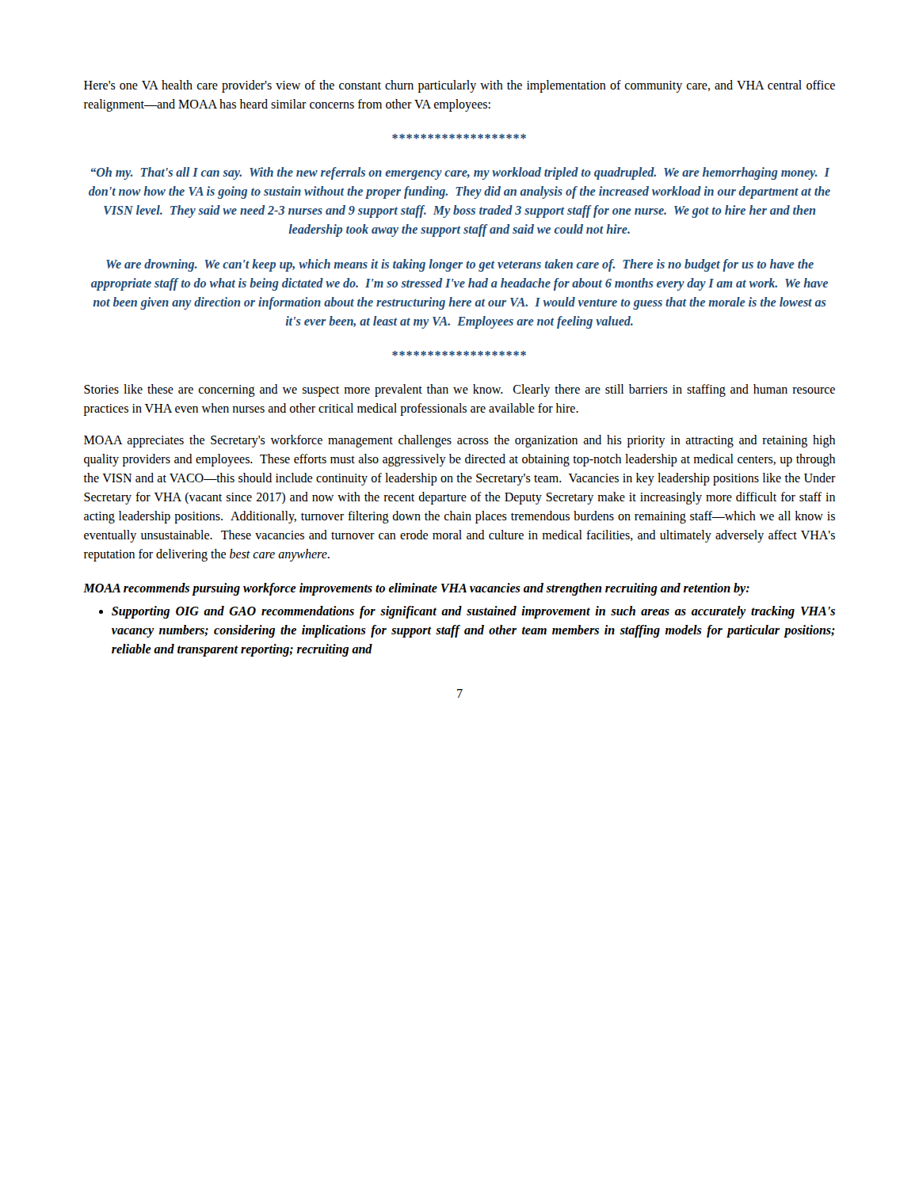Here's one VA health care provider's view of the constant churn particularly with the implementation of community care, and VHA central office realignment—and MOAA has heard similar concerns from other VA employees:
*******************
“Oh my. That's all I can say. With the new referrals on emergency care, my workload tripled to quadrupled. We are hemorrhaging money. I don't now how the VA is going to sustain without the proper funding. They did an analysis of the increased workload in our department at the VISN level. They said we need 2-3 nurses and 9 support staff. My boss traded 3 support staff for one nurse. We got to hire her and then leadership took away the support staff and said we could not hire.
We are drowning. We can't keep up, which means it is taking longer to get veterans taken care of. There is no budget for us to have the appropriate staff to do what is being dictated we do. I'm so stressed I've had a headache for about 6 months every day I am at work. We have not been given any direction or information about the restructuring here at our VA. I would venture to guess that the morale is the lowest as it's ever been, at least at my VA. Employees are not feeling valued.
*******************
Stories like these are concerning and we suspect more prevalent than we know. Clearly there are still barriers in staffing and human resource practices in VHA even when nurses and other critical medical professionals are available for hire.
MOAA appreciates the Secretary's workforce management challenges across the organization and his priority in attracting and retaining high quality providers and employees. These efforts must also aggressively be directed at obtaining top-notch leadership at medical centers, up through the VISN and at VACO—this should include continuity of leadership on the Secretary's team. Vacancies in key leadership positions like the Under Secretary for VHA (vacant since 2017) and now with the recent departure of the Deputy Secretary make it increasingly more difficult for staff in acting leadership positions. Additionally, turnover filtering down the chain places tremendous burdens on remaining staff—which we all know is eventually unsustainable. These vacancies and turnover can erode moral and culture in medical facilities, and ultimately adversely affect VHA's reputation for delivering the best care anywhere.
MOAA recommends pursuing workforce improvements to eliminate VHA vacancies and strengthen recruiting and retention by:
Supporting OIG and GAO recommendations for significant and sustained improvement in such areas as accurately tracking VHA's vacancy numbers; considering the implications for support staff and other team members in staffing models for particular positions; reliable and transparent reporting; recruiting and
7